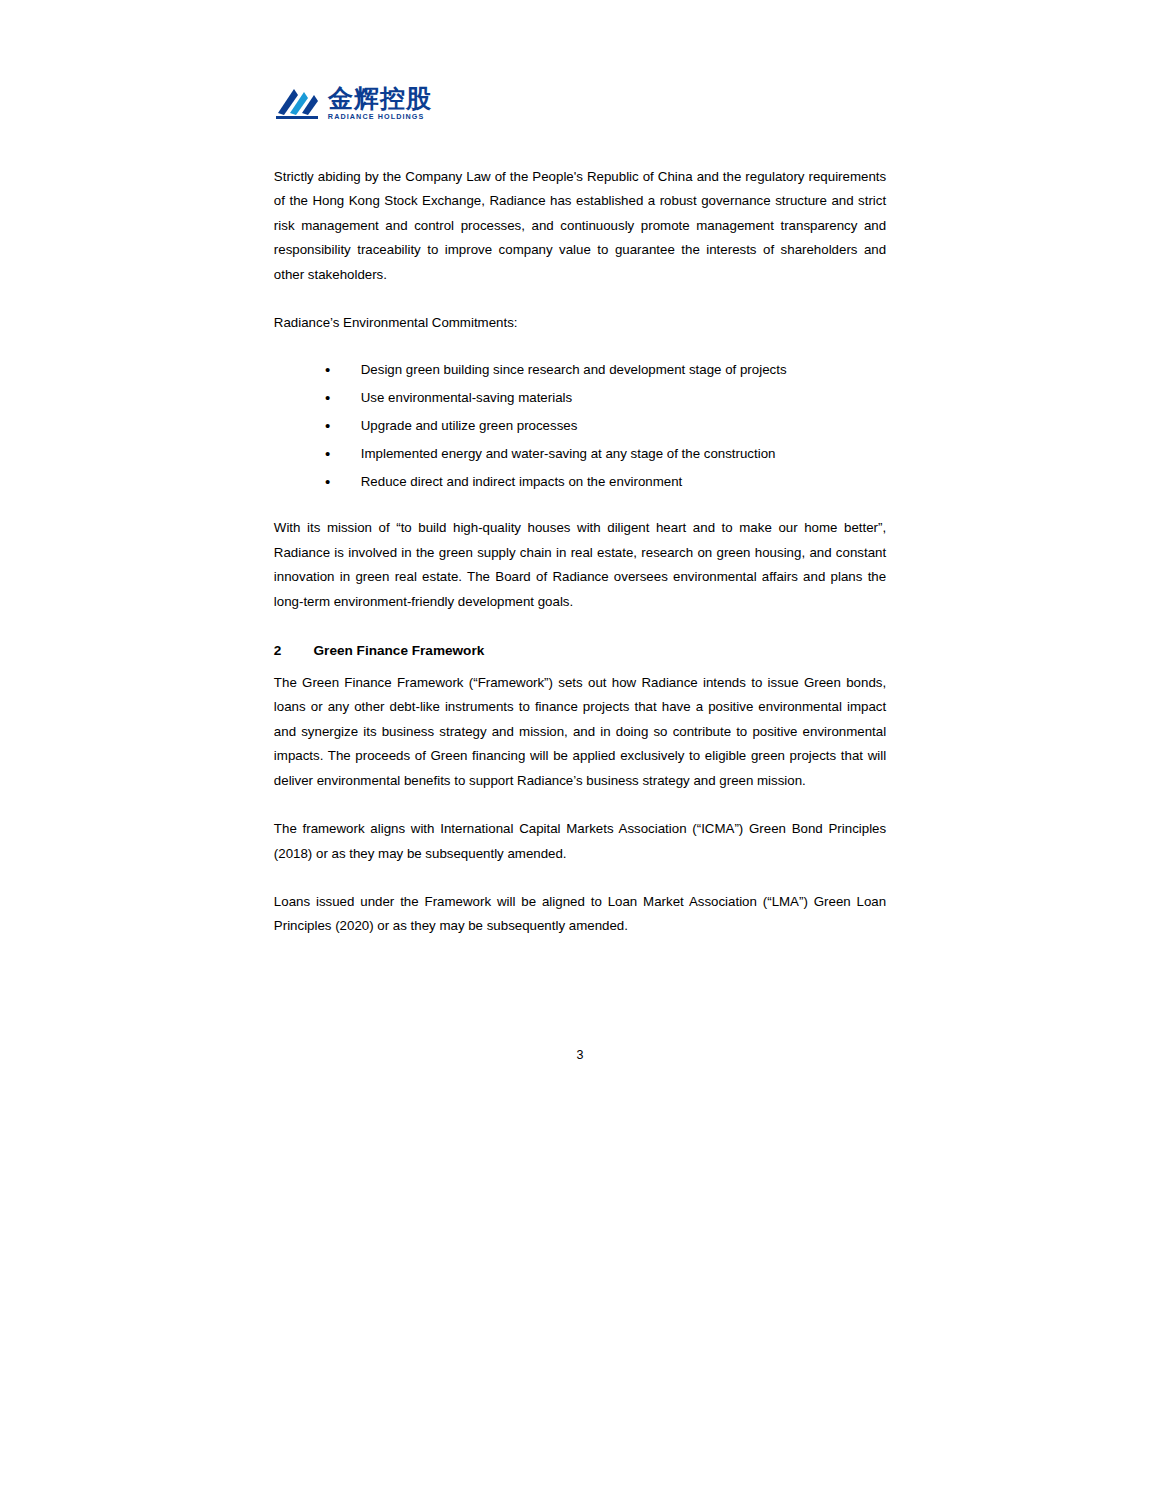金辉控股
RADIANCE HOLDINGS
Strictly abiding by the Company Law of the People's Republic of China and the regulatory requirements of the Hong Kong Stock Exchange, Radiance has established a robust governance structure and strict risk management and control processes, and continuously promote management transparency and responsibility traceability to improve company value to guarantee the interests of shareholders and other stakeholders.
Radiance’s Environmental Commitments:
Design green building since research and development stage of projects
Use environmental-saving materials
Upgrade and utilize green processes
Implemented energy and water-saving at any stage of the construction
Reduce direct and indirect impacts on the environment
With its mission of “to build high-quality houses with diligent heart and to make our home better”, Radiance is involved in the green supply chain in real estate, research on green housing, and constant innovation in green real estate. The Board of Radiance oversees environmental affairs and plans the long-term environment-friendly development goals.
2 Green Finance Framework
The Green Finance Framework (“Framework”) sets out how Radiance intends to issue Green bonds, loans or any other debt-like instruments to finance projects that have a positive environmental impact and synergize its business strategy and mission, and in doing so contribute to positive environmental impacts. The proceeds of Green financing will be applied exclusively to eligible green projects that will deliver environmental benefits to support Radiance’s business strategy and green mission.
The framework aligns with International Capital Markets Association (“ICMA”) Green Bond Principles (2018) or as they may be subsequently amended.
Loans issued under the Framework will be aligned to Loan Market Association (“LMA”) Green Loan Principles (2020) or as they may be subsequently amended.
3